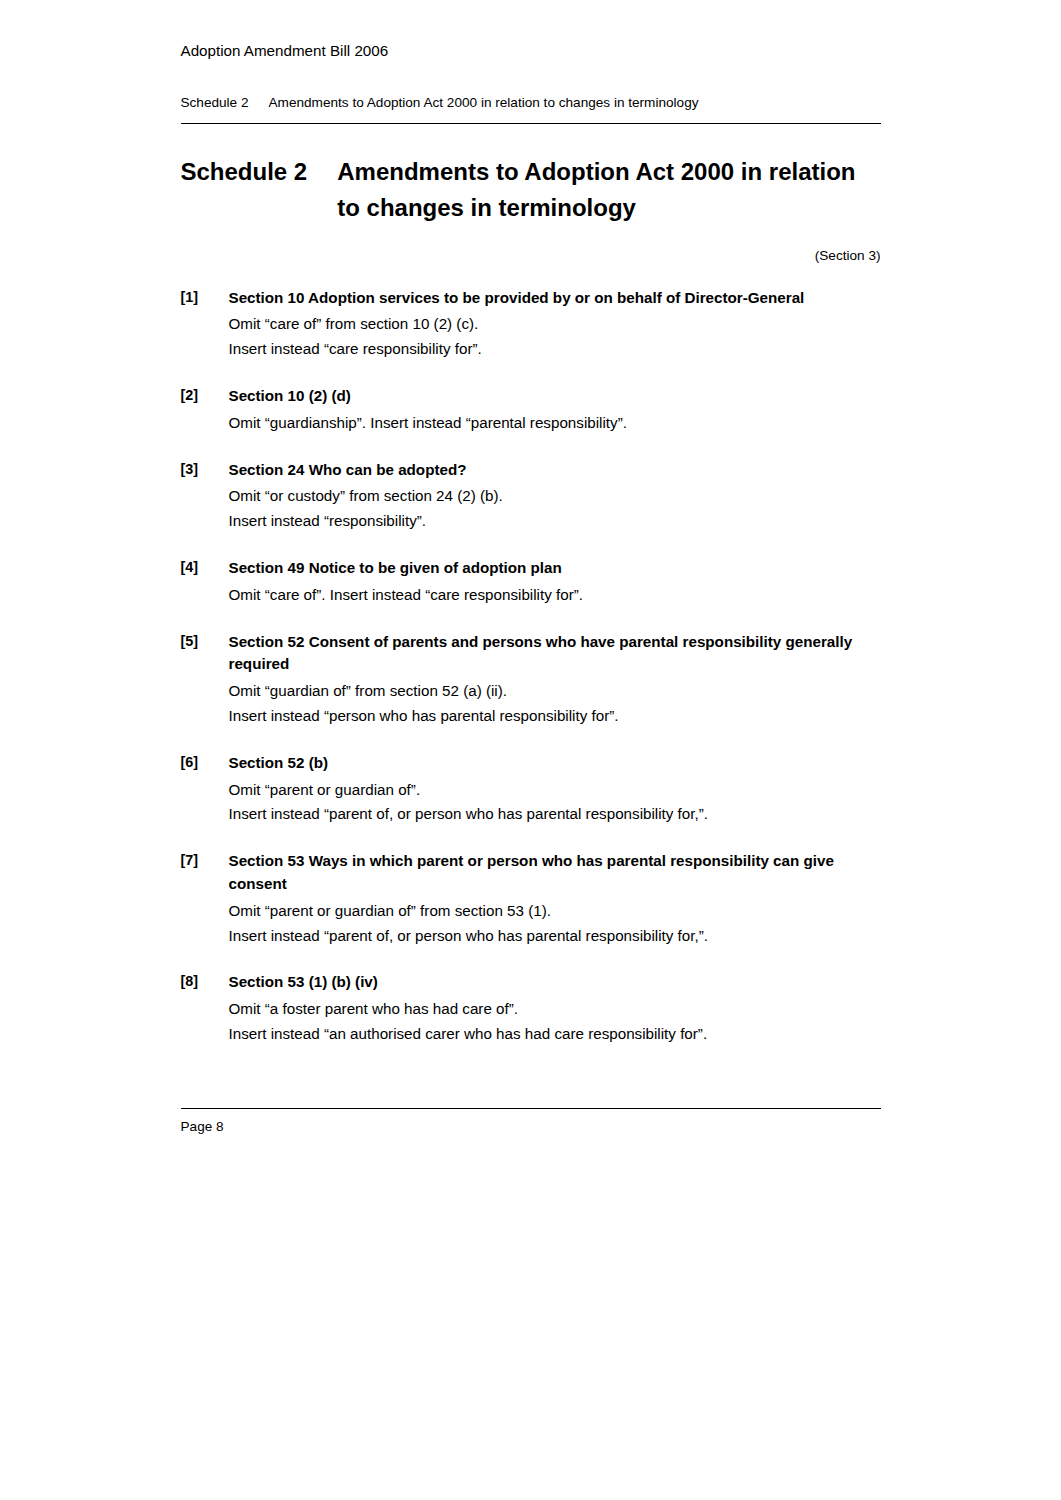Adoption Amendment Bill 2006
Schedule 2 Amendments to Adoption Act 2000 in relation to changes in terminology
Schedule 2 Amendments to Adoption Act 2000 in relation to changes in terminology
(Section 3)
[1]
Section 10 Adoption services to be provided by or on behalf of Director-General
Omit “care of” from section 10 (2) (c).
Insert instead “care responsibility for”.
[2]
Section 10 (2) (d)
Omit “guardianship”. Insert instead “parental responsibility”.
[3]
Section 24 Who can be adopted?
Omit “or custody” from section 24 (2) (b).
Insert instead “responsibility”.
[4]
Section 49 Notice to be given of adoption plan
Omit “care of”. Insert instead “care responsibility for”.
[5]
Section 52 Consent of parents and persons who have parental responsibility generally required
Omit “guardian of” from section 52 (a) (ii).
Insert instead “person who has parental responsibility for”.
[6]
Section 52 (b)
Omit “parent or guardian of”.
Insert instead “parent of, or person who has parental responsibility for,”.
[7]
Section 53 Ways in which parent or person who has parental responsibility can give consent
Omit “parent or guardian of” from section 53 (1).
Insert instead “parent of, or person who has parental responsibility for,”.
[8]
Section 53 (1) (b) (iv)
Omit “a foster parent who has had care of”.
Insert instead “an authorised carer who has had care responsibility for”.
Page 8